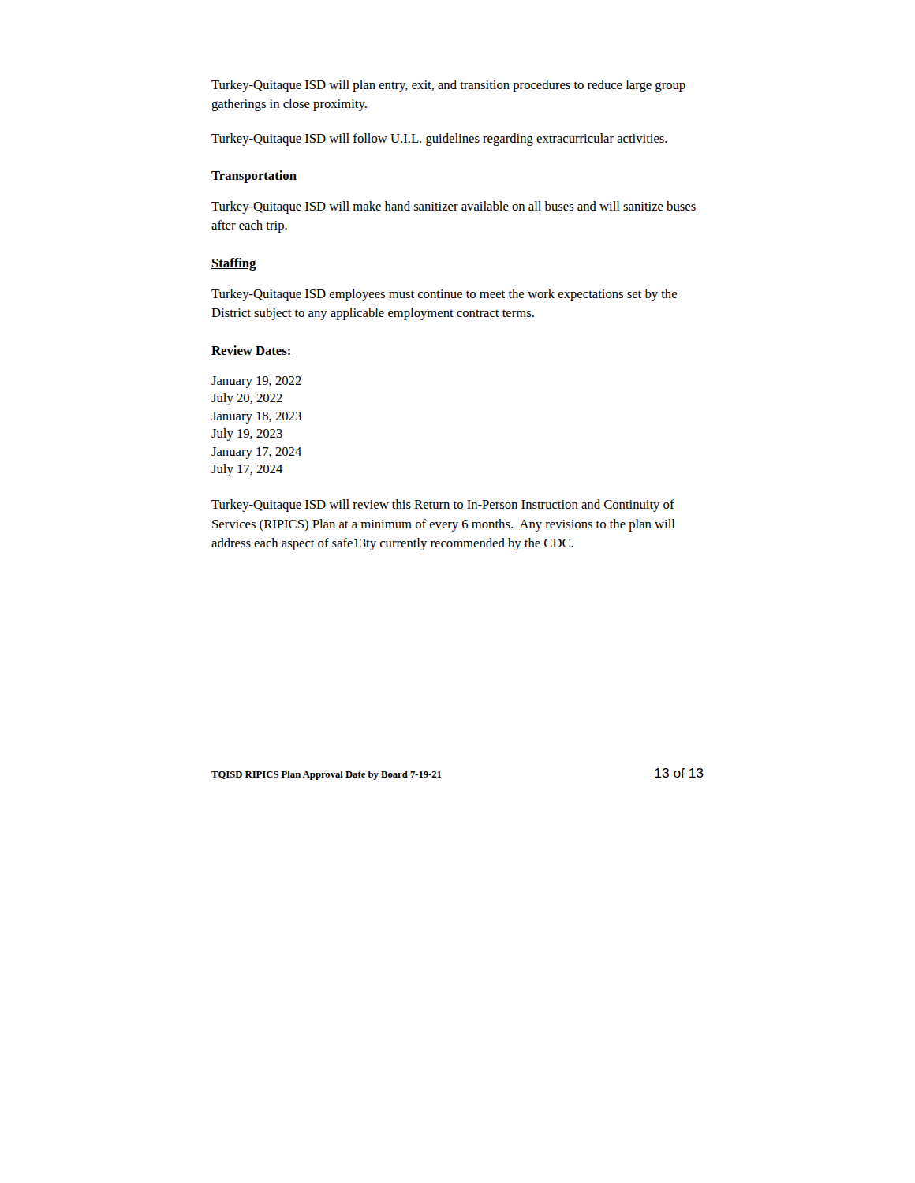Turkey-Quitaque ISD will plan entry, exit, and transition procedures to reduce large group gatherings in close proximity.
Turkey-Quitaque ISD will follow U.I.L. guidelines regarding extracurricular activities.
Transportation
Turkey-Quitaque ISD will make hand sanitizer available on all buses and will sanitize buses after each trip.
Staffing
Turkey-Quitaque ISD employees must continue to meet the work expectations set by the District subject to any applicable employment contract terms.
Review Dates:
January 19, 2022 July 20, 2022 January 18, 2023 July 19, 2023 January 17, 2024 July 17, 2024
Turkey-Quitaque ISD will review this Return to In-Person Instruction and Continuity of Services (RIPICS) Plan at a minimum of every 6 months. Any revisions to the plan will address each aspect of safe13ty currently recommended by the CDC.
TQISD RIPICS Plan Approval Date by Board 7-19-21
13 of 13